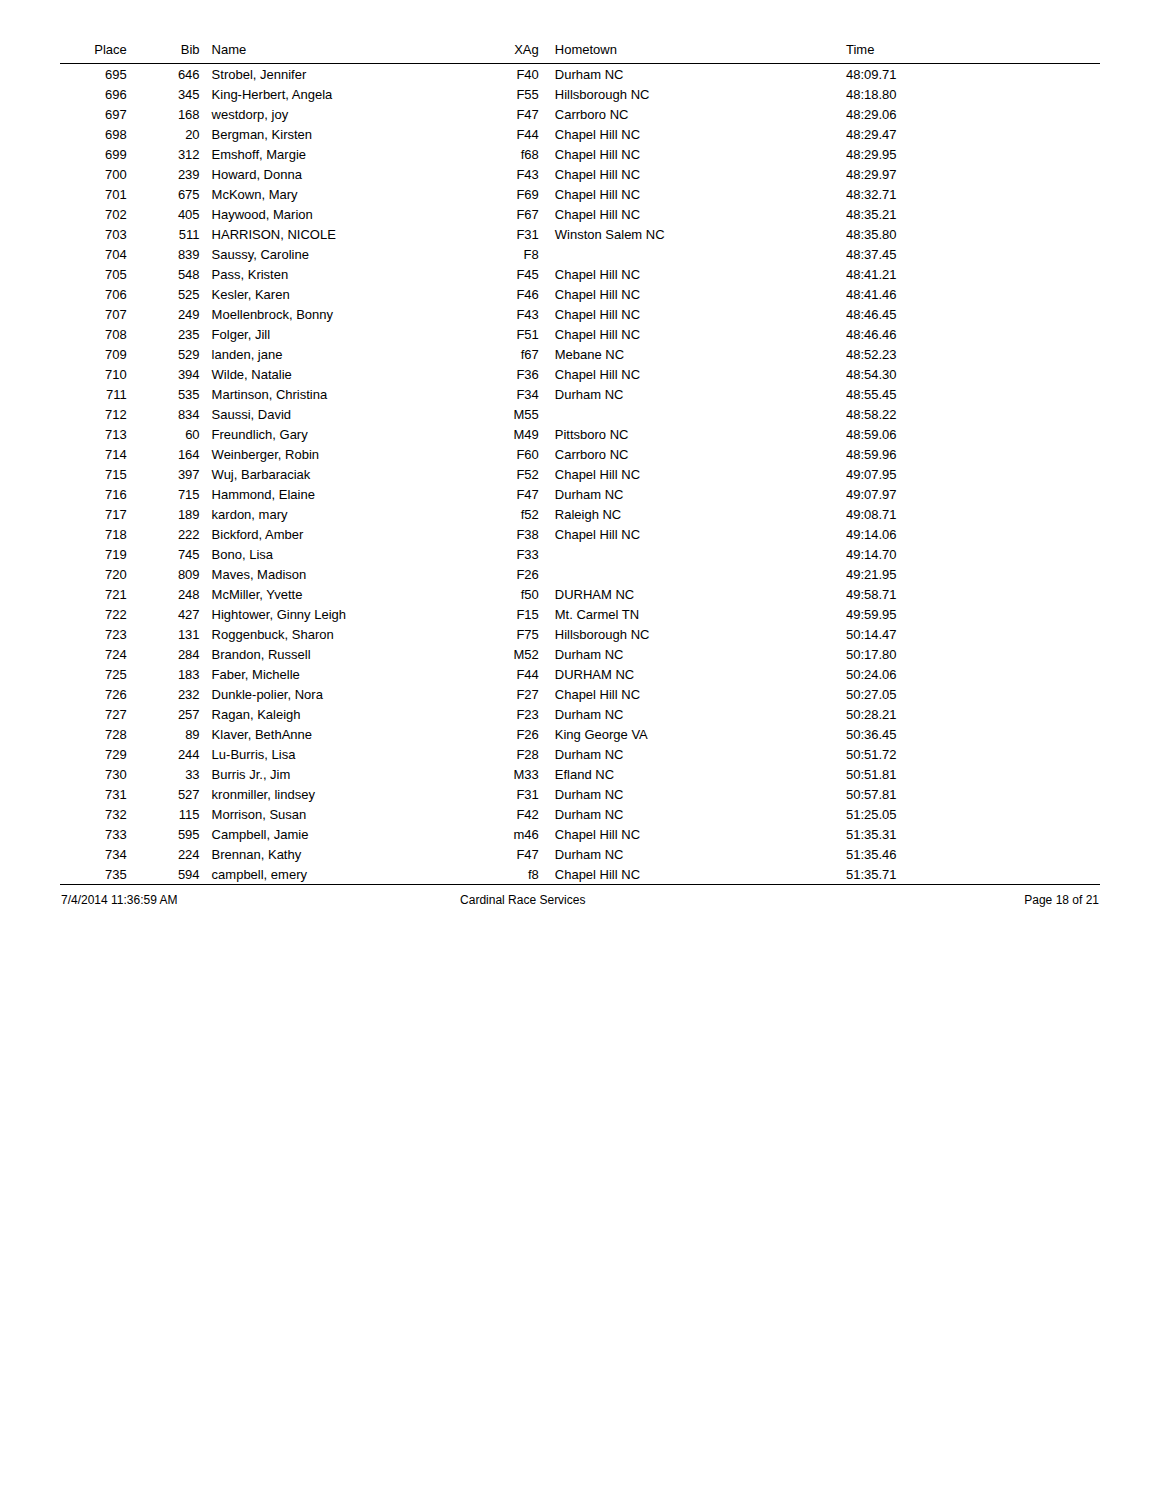| Place | Bib | Name | XAg | Hometown | Time | |
| --- | --- | --- | --- | --- | --- | --- |
| 695 | 646 | Strobel, Jennifer | F40 | Durham NC | 48:09.71 | |
| 696 | 345 | King-Herbert, Angela | F55 | Hillsborough NC | 48:18.80 | |
| 697 | 168 | westdorp, joy | F47 | Carrboro NC | 48:29.06 | |
| 698 | 20 | Bergman, Kirsten | F44 | Chapel Hill NC | 48:29.47 | |
| 699 | 312 | Emshoff, Margie | f68 | Chapel Hill NC | 48:29.95 | |
| 700 | 239 | Howard, Donna | F43 | Chapel Hill NC | 48:29.97 | |
| 701 | 675 | McKown, Mary | F69 | Chapel Hill NC | 48:32.71 | |
| 702 | 405 | Haywood, Marion | F67 | Chapel Hill NC | 48:35.21 | |
| 703 | 511 | HARRISON, NICOLE | F31 | Winston Salem NC | 48:35.80 | |
| 704 | 839 | Saussy, Caroline | F8 | | 48:37.45 | |
| 705 | 548 | Pass, Kristen | F45 | Chapel Hill NC | 48:41.21 | |
| 706 | 525 | Kesler, Karen | F46 | Chapel Hill NC | 48:41.46 | |
| 707 | 249 | Moellenbrock, Bonny | F43 | Chapel Hill NC | 48:46.45 | |
| 708 | 235 | Folger, Jill | F51 | Chapel Hill NC | 48:46.46 | |
| 709 | 529 | landen, jane | f67 | Mebane NC | 48:52.23 | |
| 710 | 394 | Wilde, Natalie | F36 | Chapel Hill NC | 48:54.30 | |
| 711 | 535 | Martinson, Christina | F34 | Durham NC | 48:55.45 | |
| 712 | 834 | Saussi, David | M55 | | 48:58.22 | |
| 713 | 60 | Freundlich, Gary | M49 | Pittsboro NC | 48:59.06 | |
| 714 | 164 | Weinberger, Robin | F60 | Carrboro NC | 48:59.96 | |
| 715 | 397 | Wuj, Barbaraciak | F52 | Chapel Hill NC | 49:07.95 | |
| 716 | 715 | Hammond, Elaine | F47 | Durham NC | 49:07.97 | |
| 717 | 189 | kardon, mary | f52 | Raleigh NC | 49:08.71 | |
| 718 | 222 | Bickford, Amber | F38 | Chapel Hill NC | 49:14.06 | |
| 719 | 745 | Bono, Lisa | F33 | | 49:14.70 | |
| 720 | 809 | Maves, Madison | F26 | | 49:21.95 | |
| 721 | 248 | McMiller, Yvette | f50 | DURHAM NC | 49:58.71 | |
| 722 | 427 | Hightower, Ginny Leigh | F15 | Mt. Carmel TN | 49:59.95 | |
| 723 | 131 | Roggenbuck, Sharon | F75 | Hillsborough NC | 50:14.47 | |
| 724 | 284 | Brandon, Russell | M52 | Durham NC | 50:17.80 | |
| 725 | 183 | Faber, Michelle | F44 | DURHAM NC | 50:24.06 | |
| 726 | 232 | Dunkle-polier, Nora | F27 | Chapel Hill NC | 50:27.05 | |
| 727 | 257 | Ragan, Kaleigh | F23 | Durham NC | 50:28.21 | |
| 728 | 89 | Klaver, BethAnne | F26 | King George VA | 50:36.45 | |
| 729 | 244 | Lu-Burris, Lisa | F28 | Durham NC | 50:51.72 | |
| 730 | 33 | Burris Jr., Jim | M33 | Efland NC | 50:51.81 | |
| 731 | 527 | kronmiller, lindsey | F31 | Durham NC | 50:57.81 | |
| 732 | 115 | Morrison, Susan | F42 | Durham NC | 51:25.05 | |
| 733 | 595 | Campbell, Jamie | m46 | Chapel Hill NC | 51:35.31 | |
| 734 | 224 | Brennan, Kathy | F47 | Durham NC | 51:35.46 | |
| 735 | 594 | campbell, emery | f8 | Chapel Hill NC | 51:35.71 | |
| 7/4/2014 11:36:59 AM | Cardinal Race Services | Page 18 of 21 |